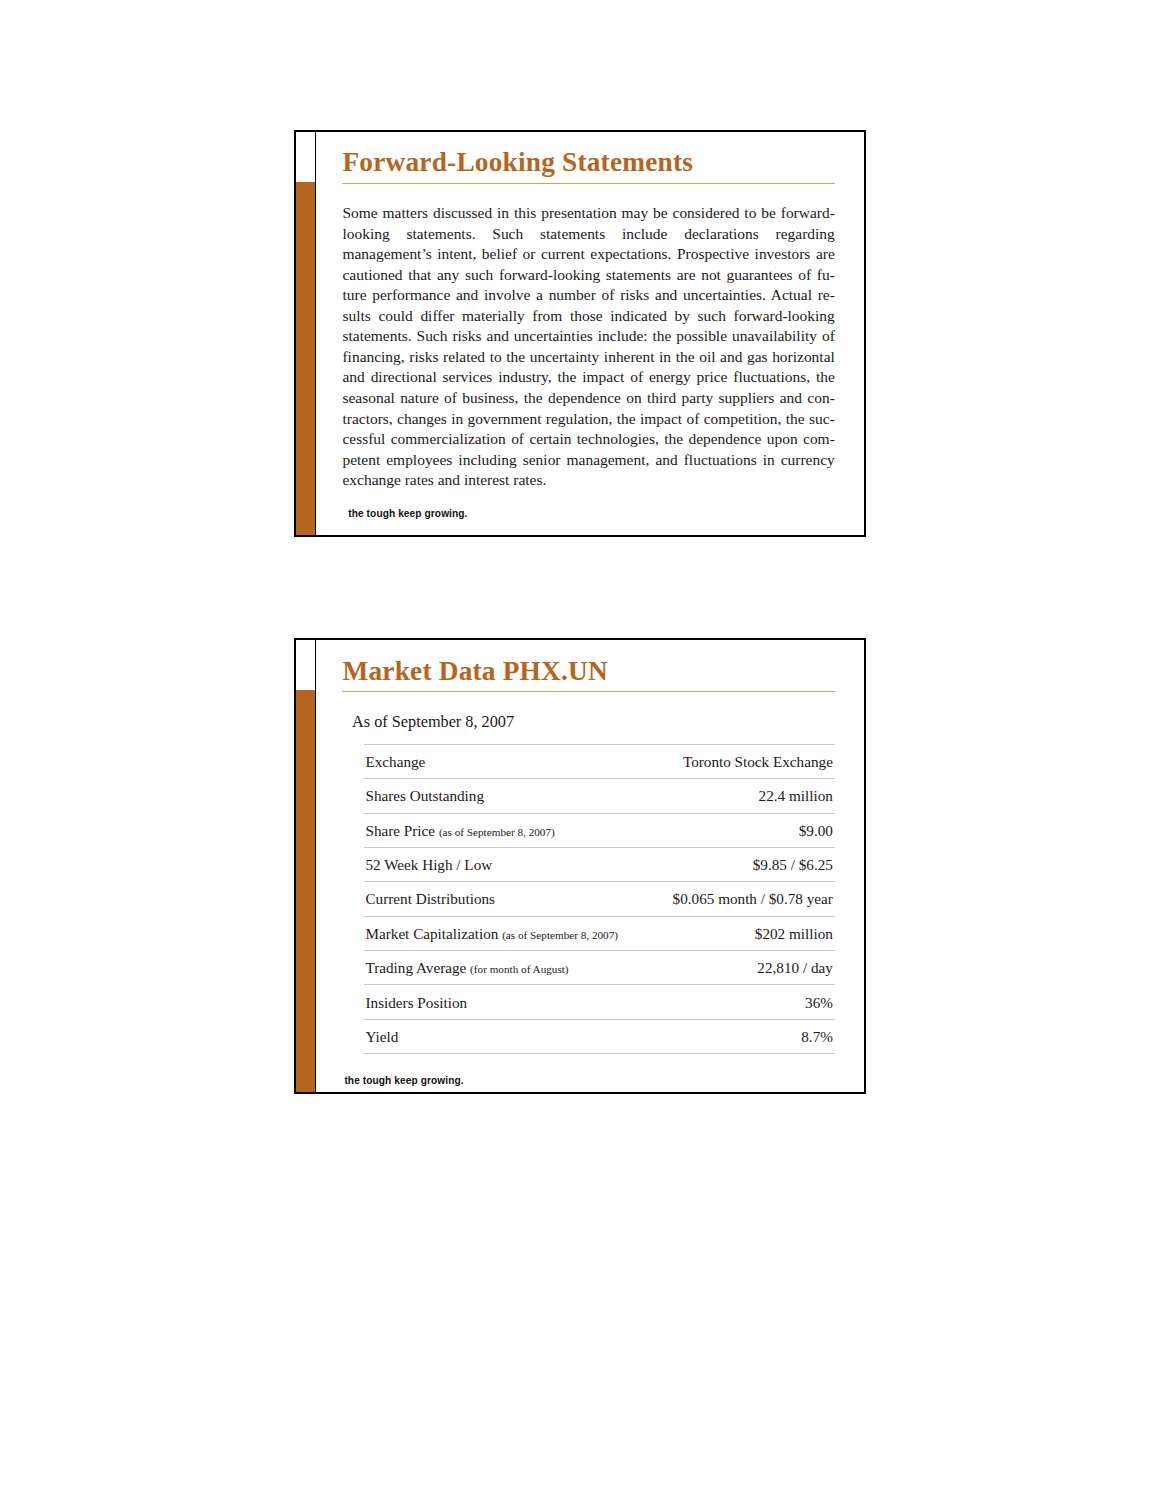Forward-Looking Statements
Some matters discussed in this presentation may be considered to be forward-looking statements. Such statements include declarations regarding management’s intent, belief or current expectations. Prospective investors are cautioned that any such forward-looking statements are not guarantees of future performance and involve a number of risks and uncertainties. Actual results could differ materially from those indicated by such forward-looking statements. Such risks and uncertainties include: the possible unavailability of financing, risks related to the uncertainty inherent in the oil and gas horizontal and directional services industry, the impact of energy price fluctuations, the seasonal nature of business, the dependence on third party suppliers and contractors, changes in government regulation, the impact of competition, the successful commercialization of certain technologies, the dependence upon competent employees including senior management, and fluctuations in currency exchange rates and interest rates.
the tough keep growing.
Market Data PHX.UN
As of September 8, 2007
| Exchange | Toronto Stock Exchange |
| Shares Outstanding | 22.4 million |
| Share Price (as of September 8, 2007) | $9.00 |
| 52 Week High / Low | $9.85 / $6.25 |
| Current Distributions | $0.065 month / $0.78 year |
| Market Capitalization (as of September 8, 2007) | $202 million |
| Trading Average (for month of August) | 22,810 / day |
| Insiders Position | 36% |
| Yield | 8.7% |
the tough keep growing.